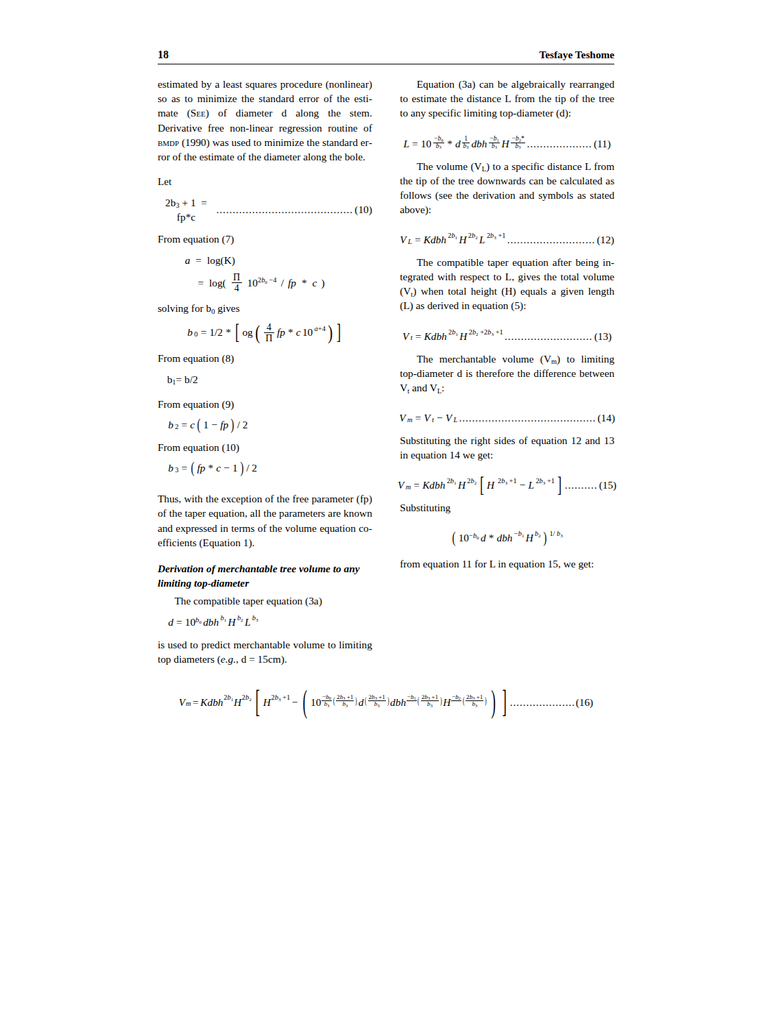18 Tesfaye Teshome
estimated by a least squares procedure (nonlinear) so as to minimize the standard error of the estimate (See) of diameter d along the stem. Derivative free non-linear regression routine of bmdp (1990) was used to minimize the standard error of the estimate of the diameter along the bole.
Let
2b3 + 1 = fp*c .......................................... (10)
From equation (7)
a = log(K)
= log( Π 4 102b0 −4 / fp*c )
solving for b0 gives
b0 = 1/2* [ og ( 4 Π fp*c10a+4 ) ]
From equation (8)
b1= b/2
From equation (9)
b2 = c ( 1−fp ) / 2
From equation (10)
b3 = ( fp*c −1 ) / 2
Thus, with the exception of the free parameter (fp) of the taper equation, all the parameters are known and expressed in terms of the volume equation coefficients (Equation 1).
Derivation of merchantable tree volume to any limiting top-diameter
The compatible taper equation (3a)
d = 10b0 dbhb1 Hb2 Lb3
is used to predict merchantable volume to limiting top diameters (e.g., d = 15cm).
Equation (3a) can be algebraically rearranged to estimate the distance L from the tip of the tree to any specific limiting top-diameter (d):
L = 10−b0 b3 * d 1 b3 dbh−b1 b3 H−b2*b3 .................... (11)
The volume (VL) to a specific distance L from the tip of the tree downwards can be calculated as follows (see the derivation and symbols as stated above):
VL = Kdbh2b1 H2b2 L2b3 +1 ........................... (12)
The compatible taper equation after being integrated with respect to L, gives the total volume (Vt) when total height (H) equals a given length (L) as derived in equation (5):
Vt = Kdbh2b1 H2b2 +2b3 +1 ........................... (13)
The merchantable volume (Vm) to limiting top-diameter d is therefore the difference between Vt and VL:
Vm = Vt − VL .......................................... (14)
Substituting the right sides of equation 12 and 13 in equation 14 we get:
Vm = Kdbh2b1 H2b2 [ H 2b3 +1 − L2b3 +1 ] .......... (15)
Substituting
( 10−b0 d * dbh−b1 Hb2 ) 1/ b3
from equation 11 for L in equation 15, we get:
Vm = Kdbh2b1 H2b2 [ H2b3 +1 − ( 10−b0 b3(2b3 +1 b3) d(2b3 +1 b3) dbh−b1 (2b3 +1 b3) H−b2 (2b3 +1 b3) ) ] .................... (16)